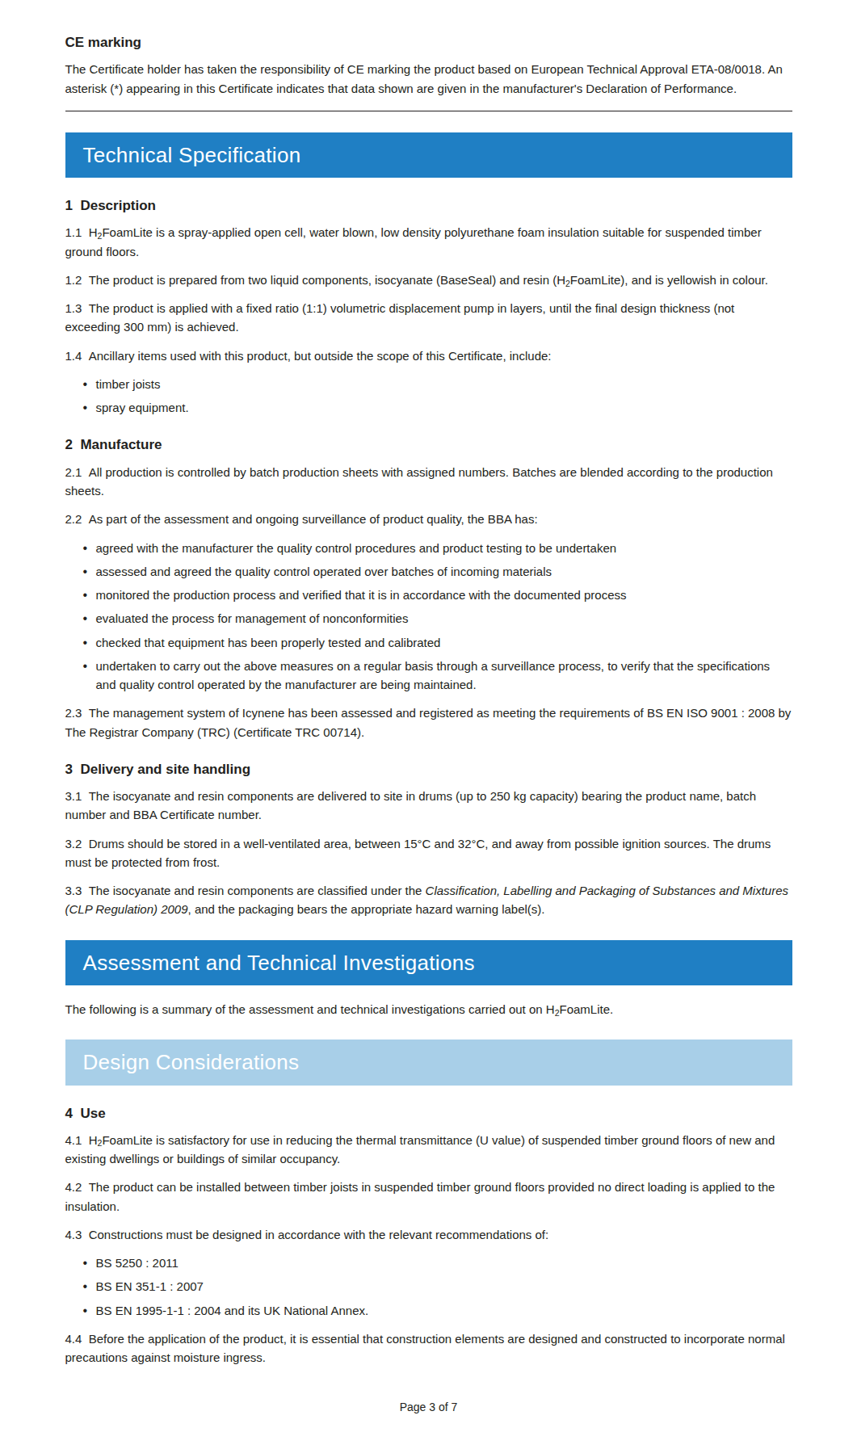CE marking
The Certificate holder has taken the responsibility of CE marking the product based on European Technical Approval ETA-08/0018. An asterisk (*) appearing in this Certificate indicates that data shown are given in the manufacturer's Declaration of Performance.
Technical Specification
1 Description
1.1 H2FoamLite is a spray-applied open cell, water blown, low density polyurethane foam insulation suitable for suspended timber ground floors.
1.2 The product is prepared from two liquid components, isocyanate (BaseSeal) and resin (H2FoamLite), and is yellowish in colour.
1.3 The product is applied with a fixed ratio (1:1) volumetric displacement pump in layers, until the final design thickness (not exceeding 300 mm) is achieved.
1.4 Ancillary items used with this product, but outside the scope of this Certificate, include:
timber joists
spray equipment.
2 Manufacture
2.1 All production is controlled by batch production sheets with assigned numbers. Batches are blended according to the production sheets.
2.2 As part of the assessment and ongoing surveillance of product quality, the BBA has:
agreed with the manufacturer the quality control procedures and product testing to be undertaken
assessed and agreed the quality control operated over batches of incoming materials
monitored the production process and verified that it is in accordance with the documented process
evaluated the process for management of nonconformities
checked that equipment has been properly tested and calibrated
undertaken to carry out the above measures on a regular basis through a surveillance process, to verify that the specifications and quality control operated by the manufacturer are being maintained.
2.3 The management system of Icynene has been assessed and registered as meeting the requirements of BS EN ISO 9001 : 2008 by The Registrar Company (TRC) (Certificate TRC 00714).
3 Delivery and site handling
3.1 The isocyanate and resin components are delivered to site in drums (up to 250 kg capacity) bearing the product name, batch number and BBA Certificate number.
3.2 Drums should be stored in a well-ventilated area, between 15°C and 32°C, and away from possible ignition sources. The drums must be protected from frost.
3.3 The isocyanate and resin components are classified under the Classification, Labelling and Packaging of Substances and Mixtures (CLP Regulation) 2009, and the packaging bears the appropriate hazard warning label(s).
Assessment and Technical Investigations
The following is a summary of the assessment and technical investigations carried out on H2FoamLite.
Design Considerations
4 Use
4.1 H2FoamLite is satisfactory for use in reducing the thermal transmittance (U value) of suspended timber ground floors of new and existing dwellings or buildings of similar occupancy.
4.2 The product can be installed between timber joists in suspended timber ground floors provided no direct loading is applied to the insulation.
4.3 Constructions must be designed in accordance with the relevant recommendations of:
BS 5250 : 2011
BS EN 351-1 : 2007
BS EN 1995-1-1 : 2004 and its UK National Annex.
4.4 Before the application of the product, it is essential that construction elements are designed and constructed to incorporate normal precautions against moisture ingress.
Page 3 of 7